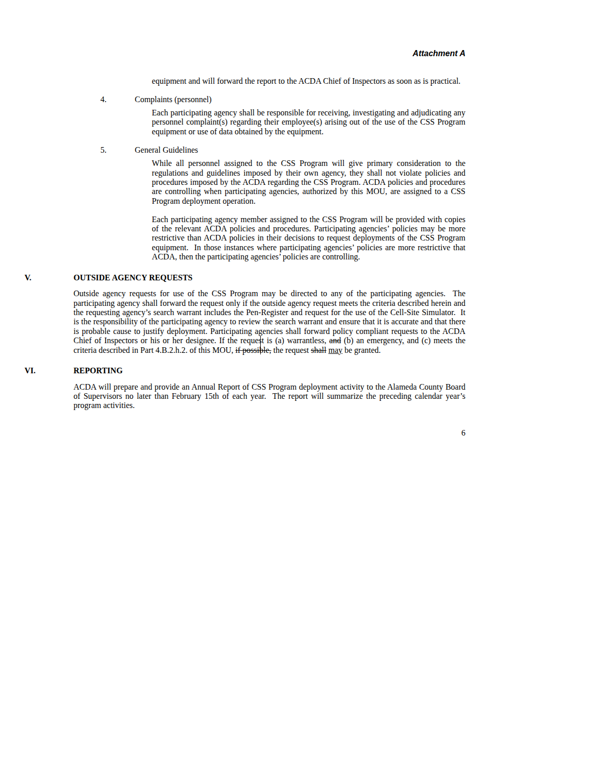Attachment A
equipment and will forward the report to the ACDA Chief of Inspectors as soon as is practical.
4. Complaints (personnel)
Each participating agency shall be responsible for receiving, investigating and adjudicating any personnel complaint(s) regarding their employee(s) arising out of the use of the CSS Program equipment or use of data obtained by the equipment.
5. General Guidelines
While all personnel assigned to the CSS Program will give primary consideration to the regulations and guidelines imposed by their own agency, they shall not violate policies and procedures imposed by the ACDA regarding the CSS Program. ACDA policies and procedures are controlling when participating agencies, authorized by this MOU, are assigned to a CSS Program deployment operation.
Each participating agency member assigned to the CSS Program will be provided with copies of the relevant ACDA policies and procedures. Participating agencies’ policies may be more restrictive than ACDA policies in their decisions to request deployments of the CSS Program equipment. In those instances where participating agencies’ policies are more restrictive that ACDA, then the participating agencies’ policies are controlling.
V. OUTSIDE AGENCY REQUESTS
Outside agency requests for use of the CSS Program may be directed to any of the participating agencies. The participating agency shall forward the request only if the outside agency request meets the criteria described herein and the requesting agency’s search warrant includes the Pen-Register and request for the use of the Cell-Site Simulator. It is the responsibility of the participating agency to review the search warrant and ensure that it is accurate and that there is probable cause to justify deployment. Participating agencies shall forward policy compliant requests to the ACDA Chief of Inspectors or his or her designee. If the request is (a) warrantless, and (b) an emergency, and (c) meets the criteria described in Part 4.B.2.h.2. of this MOU, if possible, the request shall may be granted.
VI. REPORTING
ACDA will prepare and provide an Annual Report of CSS Program deployment activity to the Alameda County Board of Supervisors no later than February 15th of each year. The report will summarize the preceding calendar year’s program activities.
6